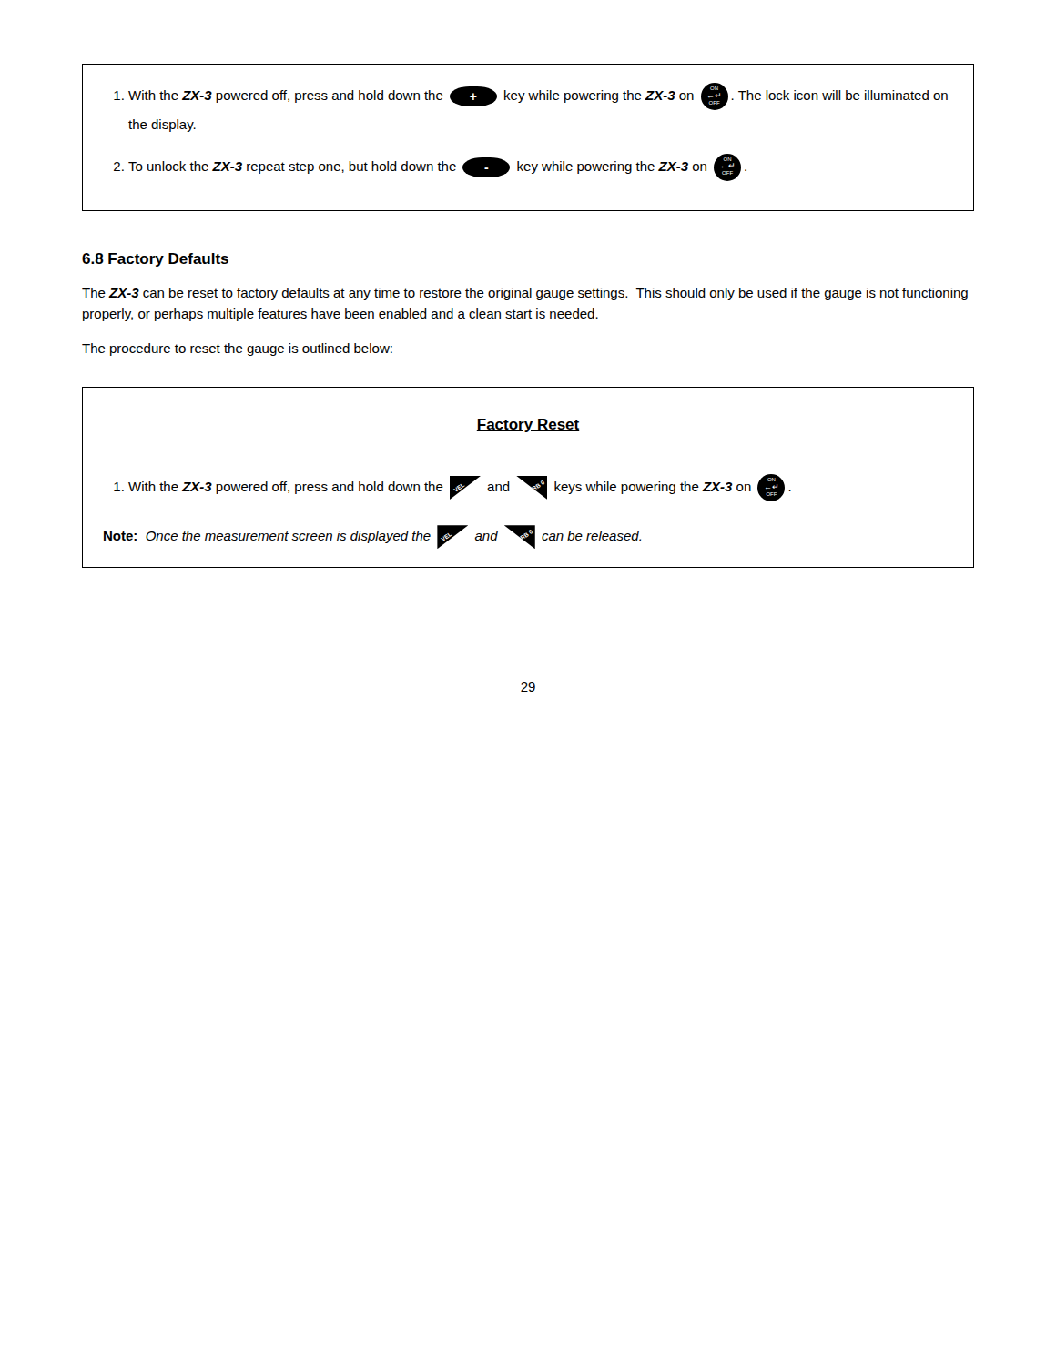With the ZX-3 powered off, press and hold down the + key while powering the ZX-3 on ON←↵OFF. The lock icon will be illuminated on the display.
To unlock the ZX-3 repeat step one, but hold down the - key while powering the ZX-3 on ON←↵OFF.
6.8 Factory Defaults
The ZX-3 can be reset to factory defaults at any time to restore the original gauge settings. This should only be used if the gauge is not functioning properly, or perhaps multiple features have been enabled and a clean start is needed.
The procedure to reset the gauge is outlined below:
Factory Reset
With the ZX-3 powered off, press and hold down the VEL and PRB 0 keys while powering the ZX-3 on ON←↵OFF.
Note: Once the measurement screen is displayed the VEL and PRB 0 can be released.
29